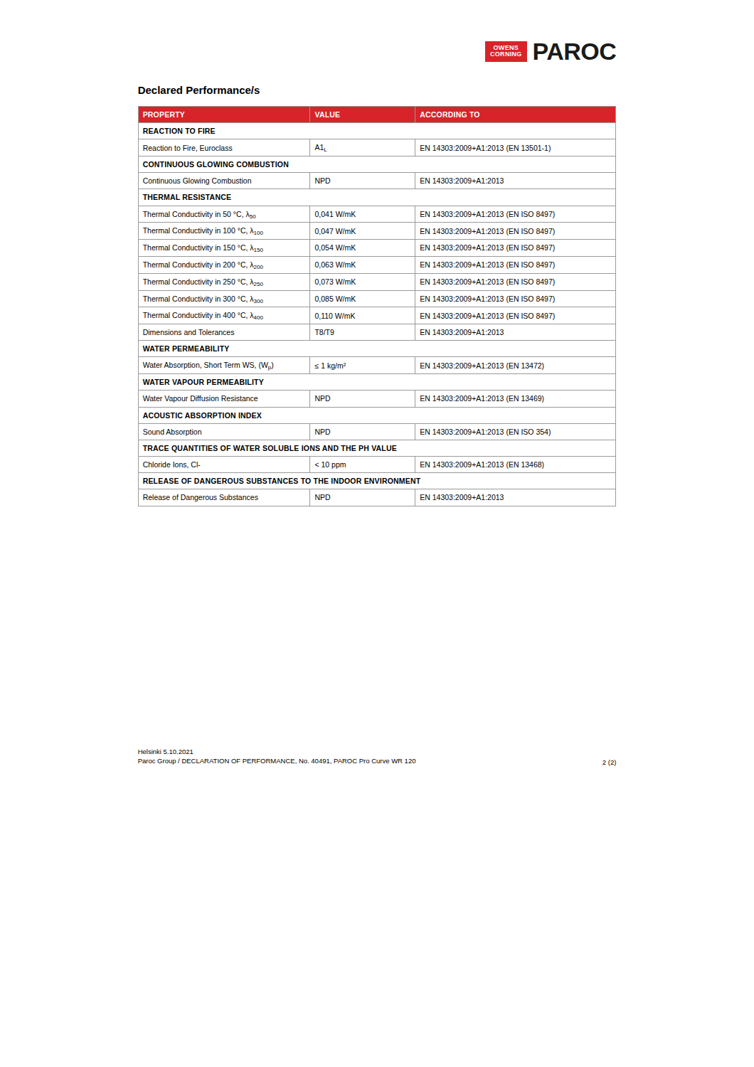OWENS CORNING
PAROC
Declared Performance/s
| PROPERTY | VALUE | ACCORDING TO |
| --- | --- | --- |
| REACTION TO FIRE |
| Reaction to Fire, Euroclass | A1 L | EN 14303:2009+A1:2013 (EN 13501-1) |
| CONTINUOUS GLOWING COMBUSTION |
| Continuous Glowing Combustion | NPD | EN 14303:2009+A1:2013 |
| THERMAL RESISTANCE |
| Thermal Conductivity in 50 °C, λ 50 | 0,041 W/mK | EN 14303:2009+A1:2013 (EN ISO 8497) |
| Thermal Conductivity in 100 °C, λ 100 | 0,047 W/mK | EN 14303:2009+A1:2013 (EN ISO 8497) |
| Thermal Conductivity in 150 °C, λ 150 | 0,054 W/mK | EN 14303:2009+A1:2013 (EN ISO 8497) |
| Thermal Conductivity in 200 °C, λ 200 | 0,063 W/mK | EN 14303:2009+A1:2013 (EN ISO 8497) |
| Thermal Conductivity in 250 °C, λ 250 | 0,073 W/mK | EN 14303:2009+A1:2013 (EN ISO 8497) |
| Thermal Conductivity in 300 °C, λ 300 | 0,085 W/mK | EN 14303:2009+A1:2013 (EN ISO 8497) |
| Thermal Conductivity in 400 °C, λ 400 | 0,110 W/mK | EN 14303:2009+A1:2013 (EN ISO 8497) |
| Dimensions and Tolerances | T8/T9 | EN 14303:2009+A1:2013 |
| WATER PERMEABILITY |
| Water Absorption, Short Term WS, (W p ) | ≤ 1 kg/m² | EN 14303:2009+A1:2013 (EN 13472) |
| WATER VAPOUR PERMEABILITY |
| Water Vapour Diffusion Resistance | NPD | EN 14303:2009+A1:2013 (EN 13469) |
| ACOUSTIC ABSORPTION INDEX |
| Sound Absorption | NPD | EN 14303:2009+A1:2013 (EN ISO 354) |
| TRACE QUANTITIES OF WATER SOLUBLE IONS AND THE PH VALUE |
| Chloride Ions, Cl- | < 10 ppm | EN 14303:2009+A1:2013 (EN 13468) |
| RELEASE OF DANGEROUS SUBSTANCES TO THE INDOOR ENVIRONMENT |
| Release of Dangerous Substances | NPD | EN 14303:2009+A1:2013 |
Helsinki 5.10.2021
Paroc Group / DECLARATION OF PERFORMANCE, No. 40491, PAROC Pro Curve WR 120
2 (2)